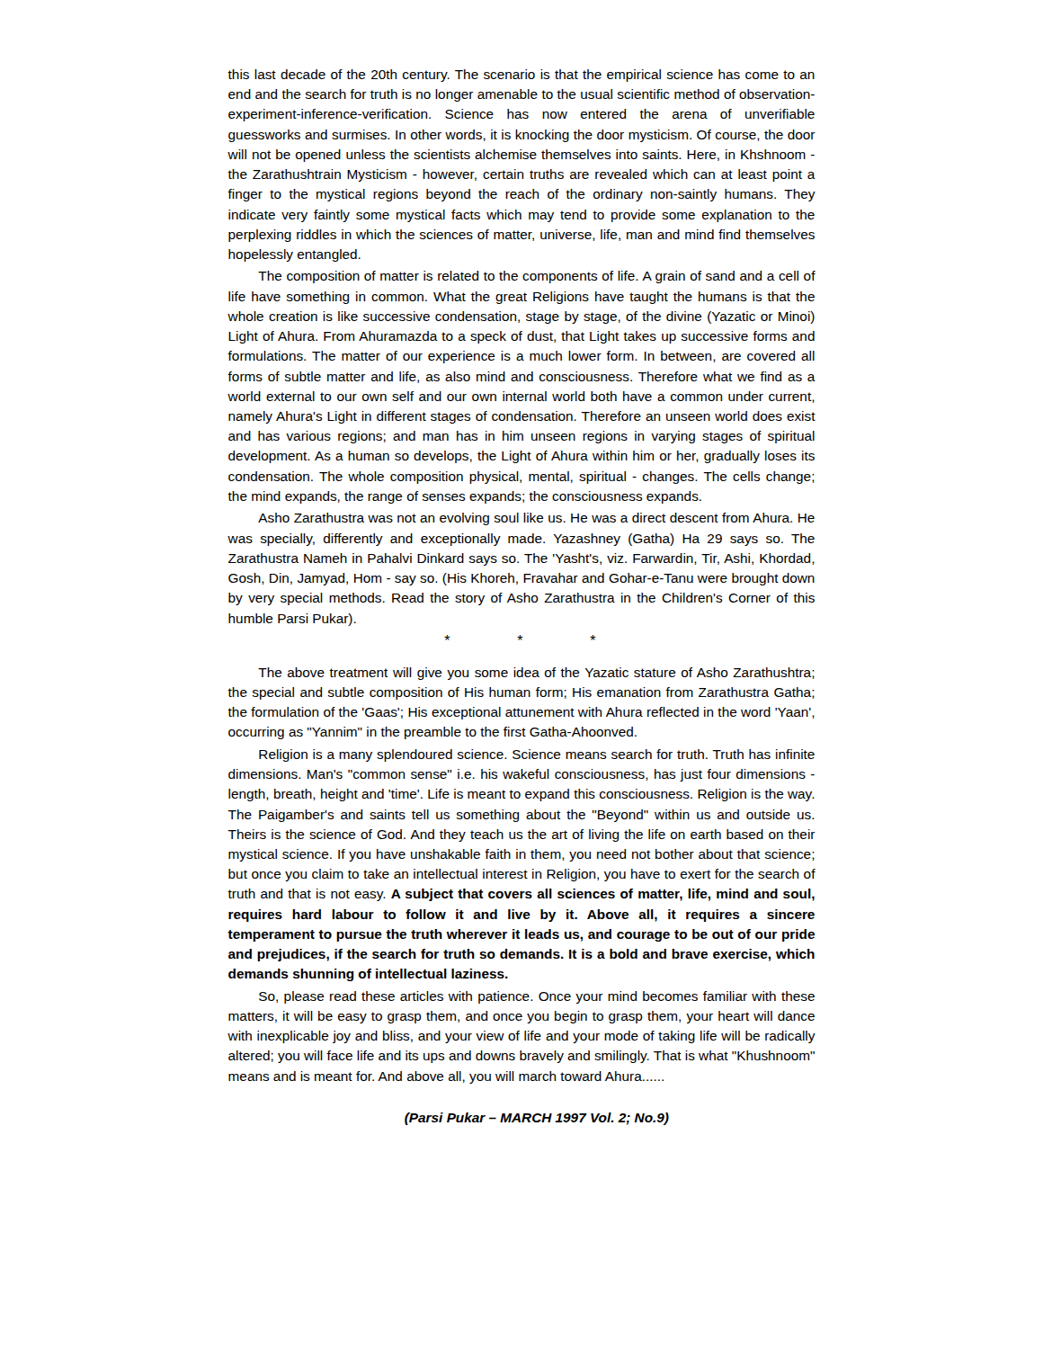this last decade of the 20th century. The scenario is that the empirical science has come to an end and the search for truth is no longer amenable to the usual scientific method of observation-experiment-inference-verification. Science has now entered the arena of unverifiable guessworks and surmises. In other words, it is knocking the door mysticism. Of course, the door will not be opened unless the scientists alchemise themselves into saints. Here, in Khshnoom - the Zarathushtrain Mysticism - however, certain truths are revealed which can at least point a finger to the mystical regions beyond the reach of the ordinary non-saintly humans. They indicate very faintly some mystical facts which may tend to provide some explanation to the perplexing riddles in which the sciences of matter, universe, life, man and mind find themselves hopelessly entangled.
The composition of matter is related to the components of life. A grain of sand and a cell of life have something in common. What the great Religions have taught the humans is that the whole creation is like successive condensation, stage by stage, of the divine (Yazatic or Minoi) Light of Ahura. From Ahuramazda to a speck of dust, that Light takes up successive forms and formulations. The matter of our experience is a much lower form. In between, are covered all forms of subtle matter and life, as also mind and consciousness. Therefore what we find as a world external to our own self and our own internal world both have a common under current, namely Ahura's Light in different stages of condensation. Therefore an unseen world does exist and has various regions; and man has in him unseen regions in varying stages of spiritual development. As a human so develops, the Light of Ahura within him or her, gradually loses its condensation. The whole composition physical, mental, spiritual - changes. The cells change; the mind expands, the range of senses expands; the consciousness expands.
Asho Zarathustra was not an evolving soul like us. He was a direct descent from Ahura. He was specially, differently and exceptionally made. Yazashney (Gatha) Ha 29 says so. The Zarathustra Nameh in Pahalvi Dinkard says so. The 'Yasht's, viz. Farwardin, Tir, Ashi, Khordad, Gosh, Din, Jamyad, Hom - say so. (His Khoreh, Fravahar and Gohar-e-Tanu were brought down by very special methods. Read the story of Asho Zarathustra in the Children's Corner of this humble Parsi Pukar).
* * *
The above treatment will give you some idea of the Yazatic stature of Asho Zarathushtra; the special and subtle composition of His human form; His emanation from Zarathustra Gatha; the formulation of the 'Gaas'; His exceptional attunement with Ahura reflected in the word 'Yaan', occurring as "Yannim" in the preamble to the first Gatha-Ahoonved.
Religion is a many splendoured science. Science means search for truth. Truth has infinite dimensions. Man's "common sense" i.e. his wakeful consciousness, has just four dimensions - length, breath, height and 'time'. Life is meant to expand this consciousness. Religion is the way. The Paigamber's and saints tell us something about the "Beyond" within us and outside us. Theirs is the science of God. And they teach us the art of living the life on earth based on their mystical science. If you have unshakable faith in them, you need not bother about that science; but once you claim to take an intellectual interest in Religion, you have to exert for the search of truth and that is not easy. A subject that covers all sciences of matter, life, mind and soul, requires hard labour to follow it and live by it. Above all, it requires a sincere temperament to pursue the truth wherever it leads us, and courage to be out of our pride and prejudices, if the search for truth so demands. It is a bold and brave exercise, which demands shunning of intellectual laziness.
So, please read these articles with patience. Once your mind becomes familiar with these matters, it will be easy to grasp them, and once you begin to grasp them, your heart will dance with inexplicable joy and bliss, and your view of life and your mode of taking life will be radically altered; you will face life and its ups and downs bravely and smilingly. That is what "Khushnoom" means and is meant for. And above all, you will march toward Ahura......
(Parsi Pukar – MARCH 1997 Vol. 2; No.9)